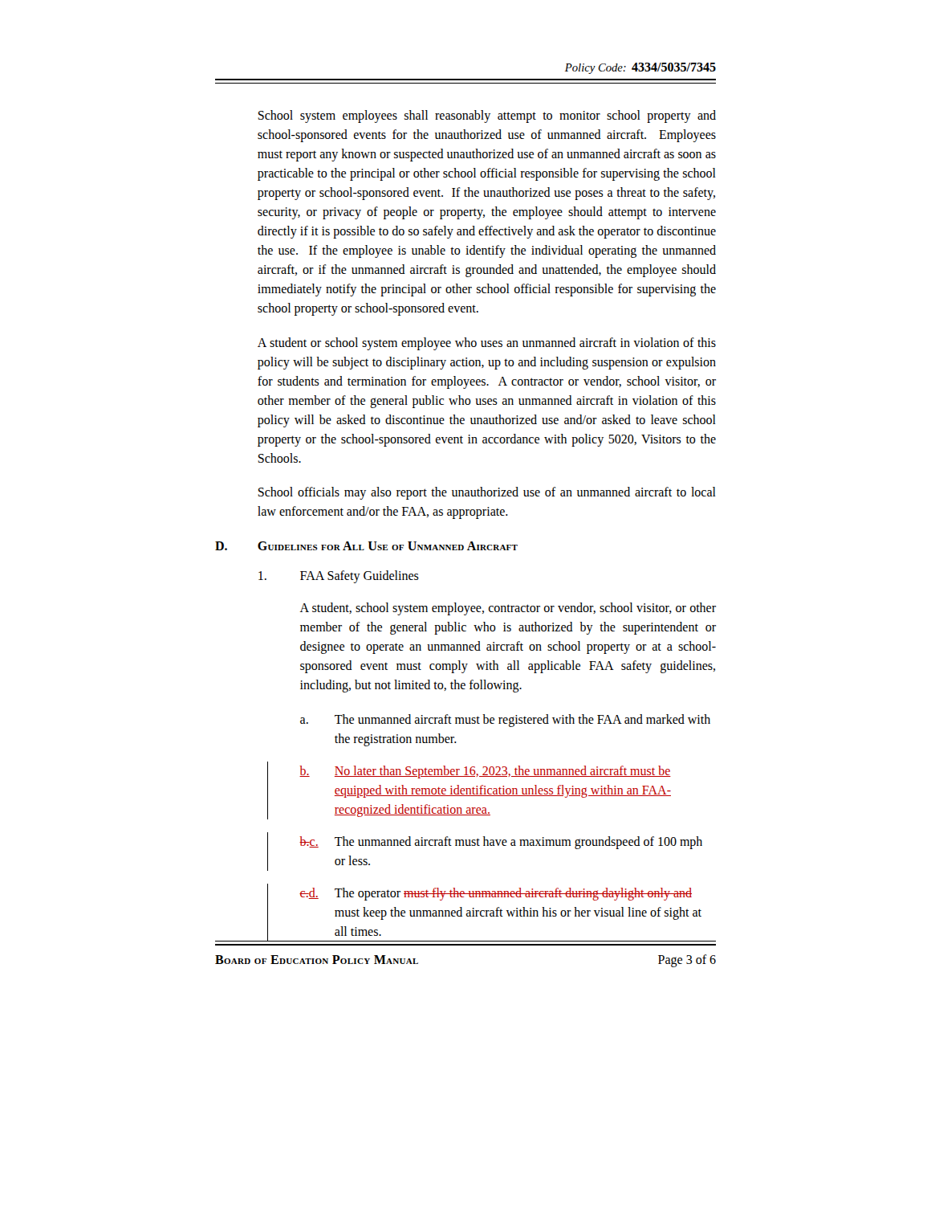Policy Code:4334/5035/7345
School system employees shall reasonably attempt to monitor school property and school-sponsored events for the unauthorized use of unmanned aircraft. Employees must report any known or suspected unauthorized use of an unmanned aircraft as soon as practicable to the principal or other school official responsible for supervising the school property or school-sponsored event. If the unauthorized use poses a threat to the safety, security, or privacy of people or property, the employee should attempt to intervene directly if it is possible to do so safely and effectively and ask the operator to discontinue the use. If the employee is unable to identify the individual operating the unmanned aircraft, or if the unmanned aircraft is grounded and unattended, the employee should immediately notify the principal or other school official responsible for supervising the school property or school-sponsored event.
A student or school system employee who uses an unmanned aircraft in violation of this policy will be subject to disciplinary action, up to and including suspension or expulsion for students and termination for employees. A contractor or vendor, school visitor, or other member of the general public who uses an unmanned aircraft in violation of this policy will be asked to discontinue the unauthorized use and/or asked to leave school property or the school-sponsored event in accordance with policy 5020, Visitors to the Schools.
School officials may also report the unauthorized use of an unmanned aircraft to local law enforcement and/or the FAA, as appropriate.
D.
Guidelines for All Use of Unmanned Aircraft
1.
FAA Safety Guidelines
A student, school system employee, contractor or vendor, school visitor, or other member of the general public who is authorized by the superintendent or designee to operate an unmanned aircraft on school property or at a school-sponsored event must comply with all applicable FAA safety guidelines, including, but not limited to, the following.
a.
The unmanned aircraft must be registered with the FAA and marked with the registration number.
b.
No later than September 16, 2023, the unmanned aircraft must be equipped with remote identification unless flying within an FAA-recognized identification area.
b. c.
The unmanned aircraft must have a maximum groundspeed of 100 mph or less.
c. d.
The operator must fly the unmanned aircraft during daylight only and must keep the unmanned aircraft within his or her visual line of sight at all times.
Board of Education Policy Manual
Page 3 of 6